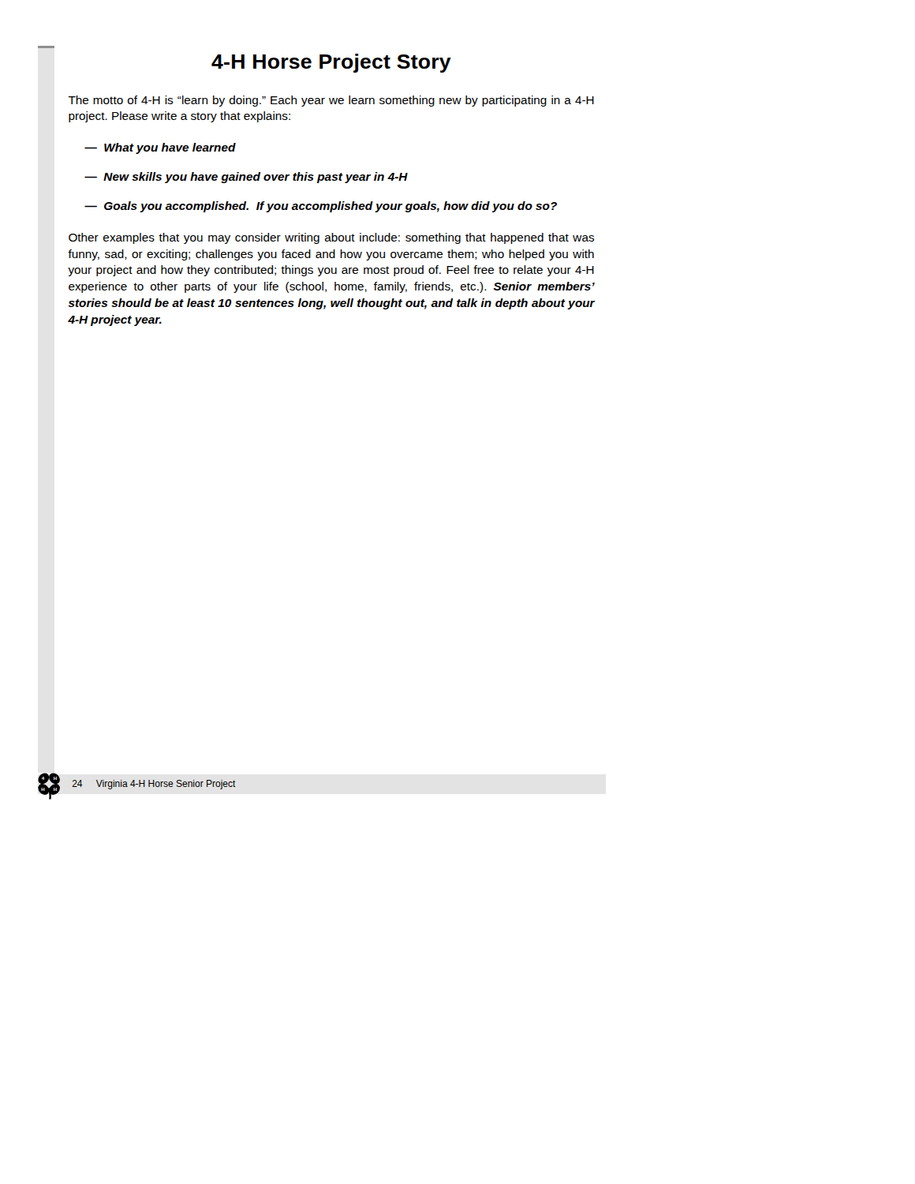4-H Horse Project Story
The motto of 4-H is “learn by doing.” Each year we learn something new by participating in a 4-H project. Please write a story that explains:
What you have learned
New skills you have gained over this past year in 4-H
Goals you accomplished. If you accomplished your goals, how did you do so?
Other examples that you may consider writing about include: something that happened that was funny, sad, or exciting; challenges you faced and how you overcame them; who helped you with your project and how they contributed; things you are most proud of. Feel free to relate your 4-H experience to other parts of your life (school, home, family, friends, etc.). Senior members’ stories should be at least 10 sentences long, well thought out, and talk in depth about your 4-H project year.
24 Virginia 4-H Horse Senior Project
4 H H H